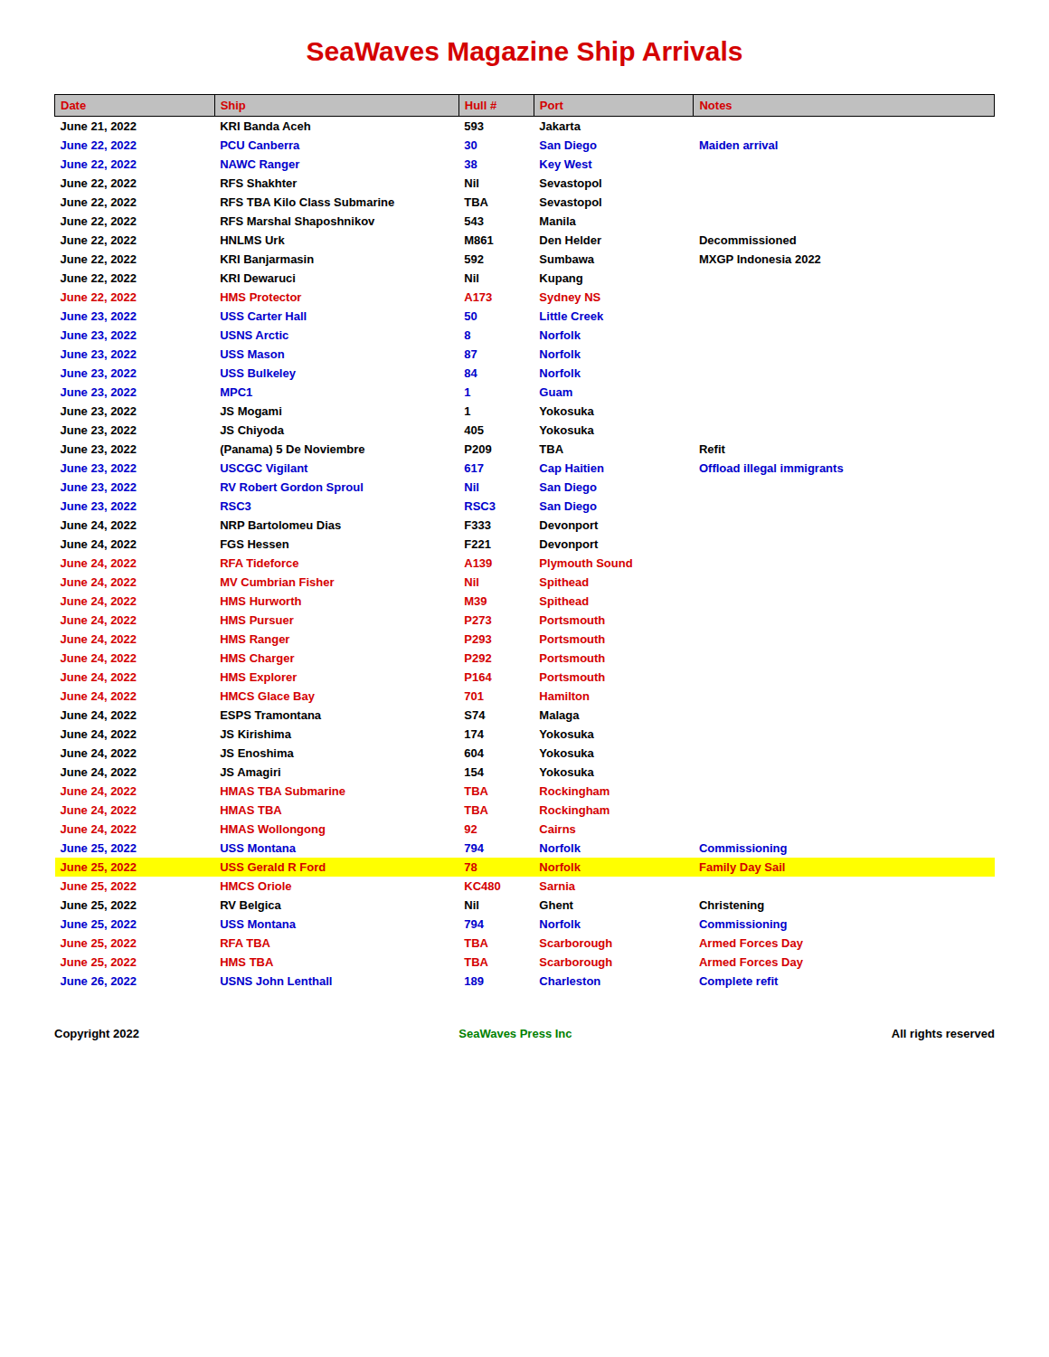SeaWaves Magazine Ship Arrivals
| Date | Ship | Hull # | Port | Notes |
| --- | --- | --- | --- | --- |
| June 21, 2022 | KRI Banda Aceh | 593 | Jakarta | |
| June 22, 2022 | PCU Canberra | 30 | San Diego | Maiden arrival |
| June 22, 2022 | NAWC Ranger | 38 | Key West | |
| June 22, 2022 | RFS Shakhter | Nil | Sevastopol | |
| June 22, 2022 | RFS TBA Kilo Class Submarine | TBA | Sevastopol | |
| June 22, 2022 | RFS Marshal Shaposhnikov | 543 | Manila | |
| June 22, 2022 | HNLMS Urk | M861 | Den Helder | Decommissioned |
| June 22, 2022 | KRI Banjarmasin | 592 | Sumbawa | MXGP Indonesia 2022 |
| June 22, 2022 | KRI Dewaruci | Nil | Kupang | |
| June 22, 2022 | HMS Protector | A173 | Sydney NS | |
| June 23, 2022 | USS Carter Hall | 50 | Little Creek | |
| June 23, 2022 | USNS Arctic | 8 | Norfolk | |
| June 23, 2022 | USS Mason | 87 | Norfolk | |
| June 23, 2022 | USS Bulkeley | 84 | Norfolk | |
| June 23, 2022 | MPC1 | 1 | Guam | |
| June 23, 2022 | JS Mogami | 1 | Yokosuka | |
| June 23, 2022 | JS Chiyoda | 405 | Yokosuka | |
| June 23, 2022 | (Panama) 5 De Noviembre | P209 | TBA | Refit |
| June 23, 2022 | USCGC Vigilant | 617 | Cap Haitien | Offload illegal immigrants |
| June 23, 2022 | RV Robert Gordon Sproul | Nil | San Diego | |
| June 23, 2022 | RSC3 | RSC3 | San Diego | |
| June 24, 2022 | NRP Bartolomeu Dias | F333 | Devonport | |
| June 24, 2022 | FGS Hessen | F221 | Devonport | |
| June 24, 2022 | RFA Tideforce | A139 | Plymouth Sound | |
| June 24, 2022 | MV Cumbrian Fisher | Nil | Spithead | |
| June 24, 2022 | HMS Hurworth | M39 | Spithead | |
| June 24, 2022 | HMS Pursuer | P273 | Portsmouth | |
| June 24, 2022 | HMS Ranger | P293 | Portsmouth | |
| June 24, 2022 | HMS Charger | P292 | Portsmouth | |
| June 24, 2022 | HMS Explorer | P164 | Portsmouth | |
| June 24, 2022 | HMCS Glace Bay | 701 | Hamilton | |
| June 24, 2022 | ESPS Tramontana | S74 | Malaga | |
| June 24, 2022 | JS Kirishima | 174 | Yokosuka | |
| June 24, 2022 | JS Enoshima | 604 | Yokosuka | |
| June 24, 2022 | JS Amagiri | 154 | Yokosuka | |
| June 24, 2022 | HMAS TBA Submarine | TBA | Rockingham | |
| June 24, 2022 | HMAS TBA | TBA | Rockingham | |
| June 24, 2022 | HMAS Wollongong | 92 | Cairns | |
| June 25, 2022 | USS Montana | 794 | Norfolk | Commissioning |
| June 25, 2022 | USS Gerald R Ford | 78 | Norfolk | Family Day Sail |
| June 25, 2022 | HMCS Oriole | KC480 | Sarnia | |
| June 25, 2022 | RV Belgica | Nil | Ghent | Christening |
| June 25, 2022 | USS Montana | 794 | Norfolk | Commissioning |
| June 25, 2022 | RFA TBA | TBA | Scarborough | Armed Forces Day |
| June 25, 2022 | HMS TBA | TBA | Scarborough | Armed Forces Day |
| June 26, 2022 | USNS John Lenthall | 189 | Charleston | Complete refit |
Copyright 2022
SeaWaves Press Inc
All rights reserved